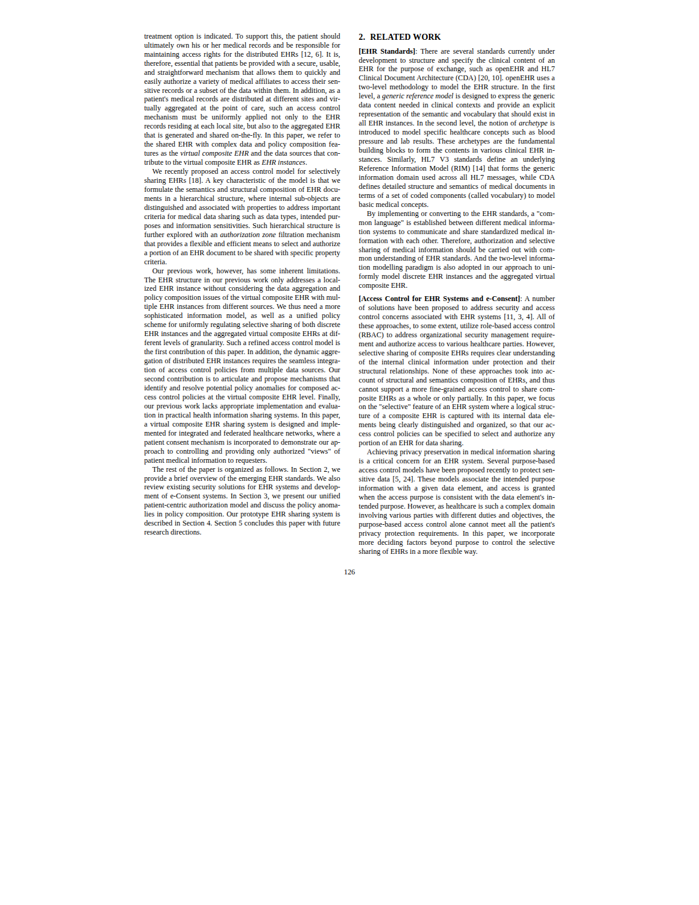treatment option is indicated. To support this, the patient should ultimately own his or her medical records and be responsible for maintaining access rights for the distributed EHRs [12, 6]. It is, therefore, essential that patients be provided with a secure, usable, and straightforward mechanism that allows them to quickly and easily authorize a variety of medical affiliates to access their sensitive records or a subset of the data within them. In addition, as a patient's medical records are distributed at different sites and virtually aggregated at the point of care, such an access control mechanism must be uniformly applied not only to the EHR records residing at each local site, but also to the aggregated EHR that is generated and shared on-the-fly. In this paper, we refer to the shared EHR with complex data and policy composition features as the virtual composite EHR and the data sources that contribute to the virtual composite EHR as EHR instances.
We recently proposed an access control model for selectively sharing EHRs [18]. A key characteristic of the model is that we formulate the semantics and structural composition of EHR documents in a hierarchical structure, where internal sub-objects are distinguished and associated with properties to address important criteria for medical data sharing such as data types, intended purposes and information sensitivities. Such hierarchical structure is further explored with an authorization zone filtration mechanism that provides a flexible and efficient means to select and authorize a portion of an EHR document to be shared with specific property criteria.
Our previous work, however, has some inherent limitations. The EHR structure in our previous work only addresses a localized EHR instance without considering the data aggregation and policy composition issues of the virtual composite EHR with multiple EHR instances from different sources. We thus need a more sophisticated information model, as well as a unified policy scheme for uniformly regulating selective sharing of both discrete EHR instances and the aggregated virtual composite EHRs at different levels of granularity. Such a refined access control model is the first contribution of this paper. In addition, the dynamic aggregation of distributed EHR instances requires the seamless integration of access control policies from multiple data sources. Our second contribution is to articulate and propose mechanisms that identify and resolve potential policy anomalies for composed access control policies at the virtual composite EHR level. Finally, our previous work lacks appropriate implementation and evaluation in practical health information sharing systems. In this paper, a virtual composite EHR sharing system is designed and implemented for integrated and federated healthcare networks, where a patient consent mechanism is incorporated to demonstrate our approach to controlling and providing only authorized "views" of patient medical information to requesters.
The rest of the paper is organized as follows. In Section 2, we provide a brief overview of the emerging EHR standards. We also review existing security solutions for EHR systems and development of e-Consent systems. In Section 3, we present our unified patient-centric authorization model and discuss the policy anomalies in policy composition. Our prototype EHR sharing system is described in Section 4. Section 5 concludes this paper with future research directions.
2. RELATED WORK
[EHR Standards]: There are several standards currently under development to structure and specify the clinical content of an EHR for the purpose of exchange, such as openEHR and HL7 Clinical Document Architecture (CDA) [20, 10]. openEHR uses a two-level methodology to model the EHR structure. In the first level, a generic reference model is designed to express the generic data content needed in clinical contexts and provide an explicit representation of the semantic and vocabulary that should exist in all EHR instances. In the second level, the notion of archetype is introduced to model specific healthcare concepts such as blood pressure and lab results. These archetypes are the fundamental building blocks to form the contents in various clinical EHR instances. Similarly, HL7 V3 standards define an underlying Reference Information Model (RIM) [14] that forms the generic information domain used across all HL7 messages, while CDA defines detailed structure and semantics of medical documents in terms of a set of coded components (called vocabulary) to model basic medical concepts.
By implementing or converting to the EHR standards, a "common language" is established between different medical information systems to communicate and share standardized medical information with each other. Therefore, authorization and selective sharing of medical information should be carried out with common understanding of EHR standards. And the two-level information modelling paradigm is also adopted in our approach to uniformly model discrete EHR instances and the aggregated virtual composite EHR.
[Access Control for EHR Systems and e-Consent]: A number of solutions have been proposed to address security and access control concerns associated with EHR systems [11, 3, 4]. All of these approaches, to some extent, utilize role-based access control (RBAC) to address organizational security management requirement and authorize access to various healthcare parties. However, selective sharing of composite EHRs requires clear understanding of the internal clinical information under protection and their structural relationships. None of these approaches took into account of structural and semantics composition of EHRs, and thus cannot support a more fine-grained access control to share composite EHRs as a whole or only partially. In this paper, we focus on the "selective" feature of an EHR system where a logical structure of a composite EHR is captured with its internal data elements being clearly distinguished and organized, so that our access control policies can be specified to select and authorize any portion of an EHR for data sharing.
Achieving privacy preservation in medical information sharing is a critical concern for an EHR system. Several purpose-based access control models have been proposed recently to protect sensitive data [5, 24]. These models associate the intended purpose information with a given data element, and access is granted when the access purpose is consistent with the data element's intended purpose. However, as healthcare is such a complex domain involving various parties with different duties and objectives, the purpose-based access control alone cannot meet all the patient's privacy protection requirements. In this paper, we incorporate more deciding factors beyond purpose to control the selective sharing of EHRs in a more flexible way.
126